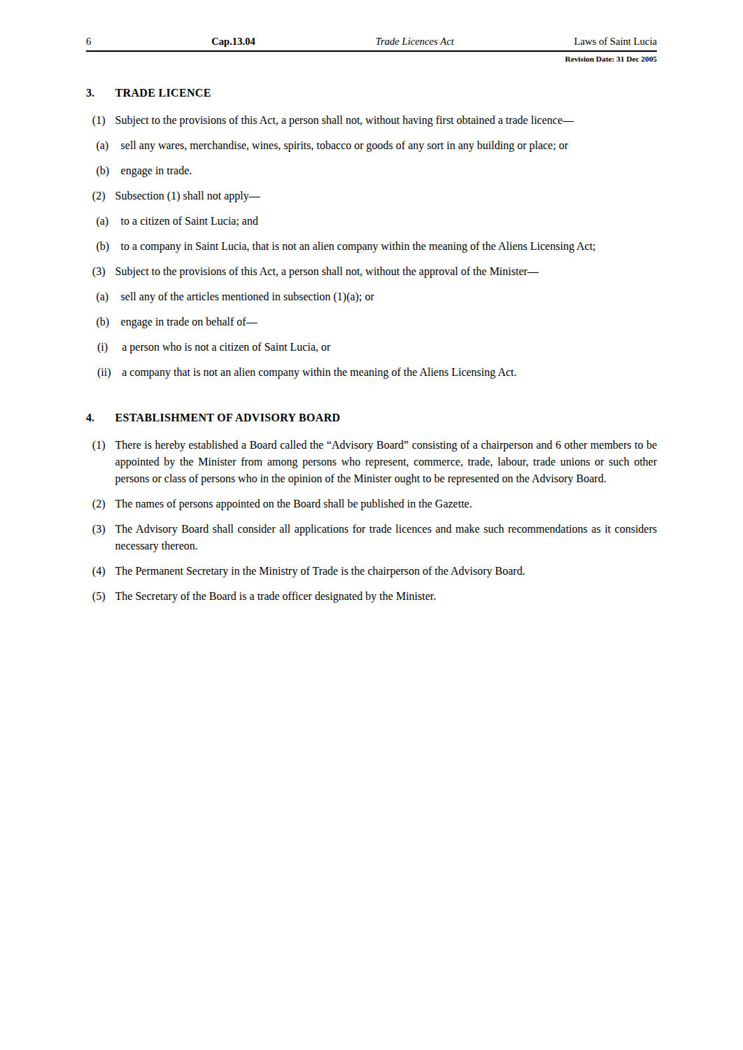6 Cap.13.04 Trade Licences Act Laws of Saint Lucia
Revision Date: 31 Dec 2005
3. TRADE LICENCE
(1) Subject to the provisions of this Act, a person shall not, without having first obtained a trade licence—
(a) sell any wares, merchandise, wines, spirits, tobacco or goods of any sort in any building or place; or
(b) engage in trade.
(2) Subsection (1) shall not apply—
(a) to a citizen of Saint Lucia; and
(b) to a company in Saint Lucia, that is not an alien company within the meaning of the Aliens Licensing Act;
(3) Subject to the provisions of this Act, a person shall not, without the approval of the Minister—
(a) sell any of the articles mentioned in subsection (1)(a); or
(b) engage in trade on behalf of—
(i) a person who is not a citizen of Saint Lucia, or
(ii) a company that is not an alien company within the meaning of the Aliens Licensing Act.
4. ESTABLISHMENT OF ADVISORY BOARD
(1) There is hereby established a Board called the “Advisory Board” consisting of a chairperson and 6 other members to be appointed by the Minister from among persons who represent, commerce, trade, labour, trade unions or such other persons or class of persons who in the opinion of the Minister ought to be represented on the Advisory Board.
(2) The names of persons appointed on the Board shall be published in the Gazette.
(3) The Advisory Board shall consider all applications for trade licences and make such recommendations as it considers necessary thereon.
(4) The Permanent Secretary in the Ministry of Trade is the chairperson of the Advisory Board.
(5) The Secretary of the Board is a trade officer designated by the Minister.